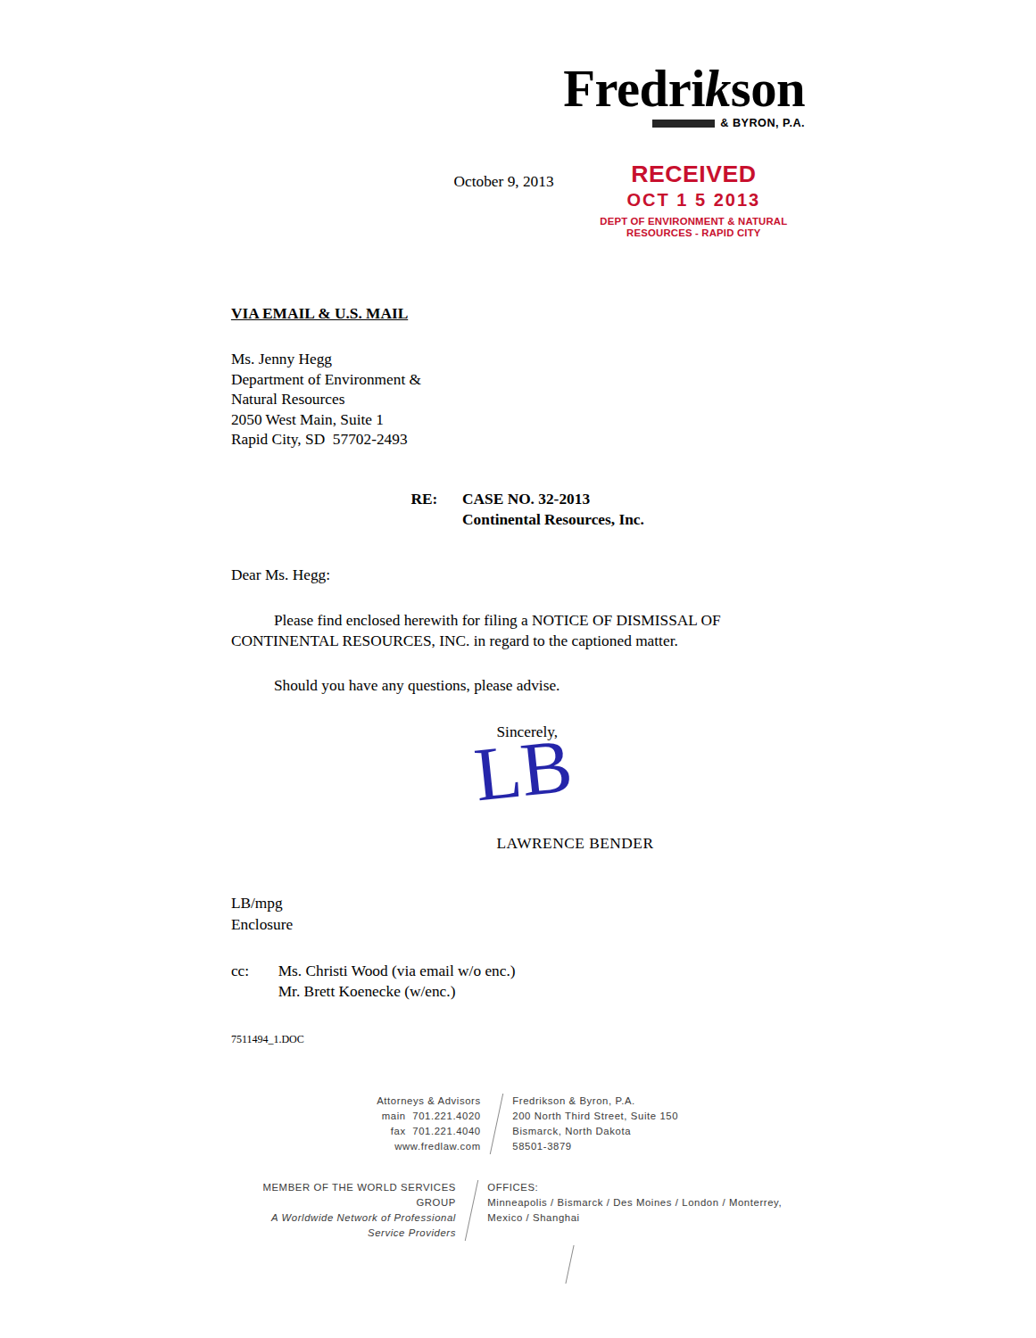Fredrikson
& BYRON, P.A.
October 9, 2013
RECEIVED
OCT 1 5 2013
DEPT OF ENVIRONMENT & NATURAL
RESOURCES - RAPID CITY
VIA EMAIL & U.S. MAIL
Ms. Jenny Hegg
Department of Environment &
Natural Resources
2050 West Main, Suite 1
Rapid City, SD 57702-2493
RE: CASE NO. 32-2013
Continental Resources, Inc.
Dear Ms. Hegg:
Please find enclosed herewith for filing a NOTICE OF DISMISSAL OF CONTINENTAL RESOURCES, INC. in regard to the captioned matter.
Should you have any questions, please advise.
Sincerely,
LB
LAWRENCE BENDER
LB/mpg
Enclosure
cc: Ms. Christi Wood (via email w/o enc.)
Mr. Brett Koenecke (w/enc.)
7511494_1.DOC
Attorneys & Advisors
main 701.221.4020
fax 701.221.4040
www.fredlaw.com
Fredrikson & Byron, P.A.
200 North Third Street, Suite 150
Bismarck, North Dakota
58501-3879
MEMBER OF THE WORLD SERVICES GROUP
A Worldwide Network of Professional Service Providers
OFFICES:
Minneapolis / Bismarck / Des Moines / London / Monterrey, Mexico / Shanghai